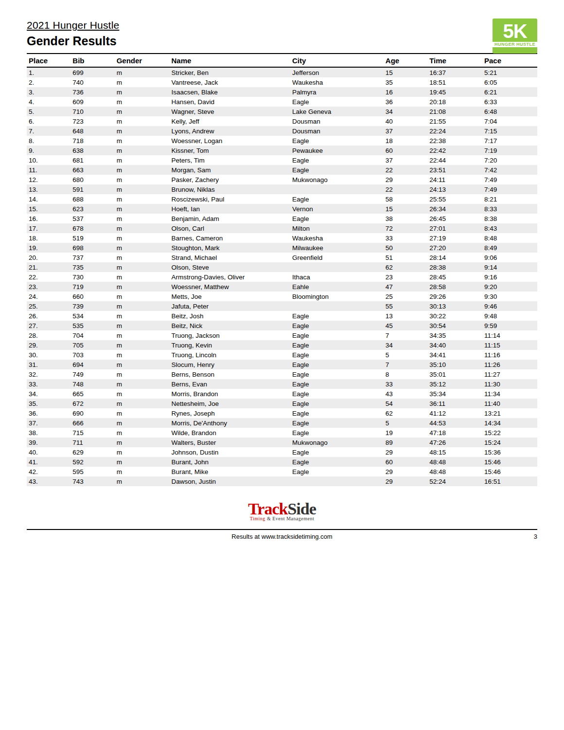5K HUNGER HUSTLE
2021 Hunger Hustle
Gender Results
| Place | Bib | Gender | Name | City | Age | Time | Pace |
| --- | --- | --- | --- | --- | --- | --- | --- |
| 1. | 699 | m | Stricker, Ben | Jefferson | 15 | 16:37 | 5:21 |
| 2. | 740 | m | Vantreese, Jack | Waukesha | 35 | 18:51 | 6:05 |
| 3. | 736 | m | Isaacsen, Blake | Palmyra | 16 | 19:45 | 6:21 |
| 4. | 609 | m | Hansen, David | Eagle | 36 | 20:18 | 6:33 |
| 5. | 710 | m | Wagner, Steve | Lake Geneva | 34 | 21:08 | 6:48 |
| 6. | 723 | m | Kelly, Jeff | Dousman | 40 | 21:55 | 7:04 |
| 7. | 648 | m | Lyons, Andrew | Dousman | 37 | 22:24 | 7:15 |
| 8. | 718 | m | Woessner, Logan | Eagle | 18 | 22:38 | 7:17 |
| 9. | 638 | m | Kissner, Tom | Pewaukee | 60 | 22:42 | 7:19 |
| 10. | 681 | m | Peters, Tim | Eagle | 37 | 22:44 | 7:20 |
| 11. | 663 | m | Morgan, Sam | Eagle | 22 | 23:51 | 7:42 |
| 12. | 680 | m | Pasker, Zachery | Mukwonago | 29 | 24:11 | 7:49 |
| 13. | 591 | m | Brunow, Niklas | | 22 | 24:13 | 7:49 |
| 14. | 688 | m | Roscizewski, Paul | Eagle | 58 | 25:55 | 8:21 |
| 15. | 623 | m | Hoeft, Ian | Vernon | 15 | 26:34 | 8:33 |
| 16. | 537 | m | Benjamin, Adam | Eagle | 38 | 26:45 | 8:38 |
| 17. | 678 | m | Olson, Carl | Milton | 72 | 27:01 | 8:43 |
| 18. | 519 | m | Barnes, Cameron | Waukesha | 33 | 27:19 | 8:48 |
| 19. | 698 | m | Stoughton, Mark | Milwaukee | 50 | 27:20 | 8:49 |
| 20. | 737 | m | Strand, Michael | Greenfield | 51 | 28:14 | 9:06 |
| 21. | 735 | m | Olson, Steve | | 62 | 28:38 | 9:14 |
| 22. | 730 | m | Armstrong-Davies, Oliver | Ithaca | 23 | 28:45 | 9:16 |
| 23. | 719 | m | Woessner, Matthew | Eahle | 47 | 28:58 | 9:20 |
| 24. | 660 | m | Metts, Joe | Bloomington | 25 | 29:26 | 9:30 |
| 25. | 739 | m | Jafuta, Peter | | 55 | 30:13 | 9:46 |
| 26. | 534 | m | Beitz, Josh | Eagle | 13 | 30:22 | 9:48 |
| 27. | 535 | m | Beitz, Nick | Eagle | 45 | 30:54 | 9:59 |
| 28. | 704 | m | Truong, Jackson | Eagle | 7 | 34:35 | 11:14 |
| 29. | 705 | m | Truong, Kevin | Eagle | 34 | 34:40 | 11:15 |
| 30. | 703 | m | Truong, Lincoln | Eagle | 5 | 34:41 | 11:16 |
| 31. | 694 | m | Slocum, Henry | Eagle | 7 | 35:10 | 11:26 |
| 32. | 749 | m | Berns, Benson | Eagle | 8 | 35:01 | 11:27 |
| 33. | 748 | m | Berns, Evan | Eagle | 33 | 35:12 | 11:30 |
| 34. | 665 | m | Morris, Brandon | Eagle | 43 | 35:34 | 11:34 |
| 35. | 672 | m | Nettesheim, Joe | Eagle | 54 | 36:11 | 11:40 |
| 36. | 690 | m | Rynes, Joseph | Eagle | 62 | 41:12 | 13:21 |
| 37. | 666 | m | Morris, De'Anthony | Eagle | 5 | 44:53 | 14:34 |
| 38. | 715 | m | Wilde, Brandon | Eagle | 19 | 47:18 | 15:22 |
| 39. | 711 | m | Walters, Buster | Mukwonago | 89 | 47:26 | 15:24 |
| 40. | 629 | m | Johnson, Dustin | Eagle | 29 | 48:15 | 15:36 |
| 41. | 592 | m | Burant, John | Eagle | 60 | 48:48 | 15:46 |
| 42. | 595 | m | Burant, Mike | Eagle | 29 | 48:48 | 15:46 |
| 43. | 743 | m | Dawson, Justin | | 29 | 52:24 | 16:51 |
TrackSide
Timing & Event Management
Results at www.tracksidetiming.com 3